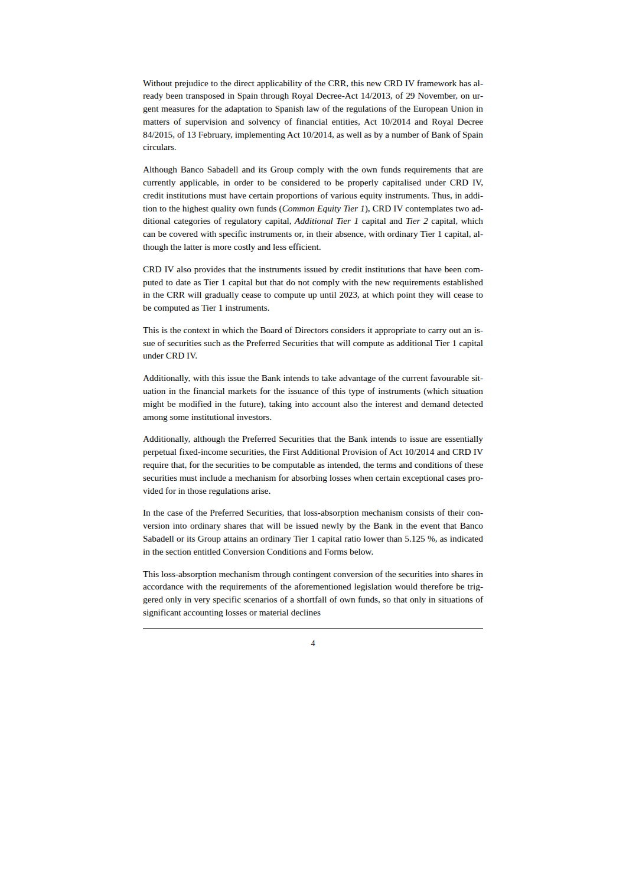Without prejudice to the direct applicability of the CRR, this new CRD IV framework has already been transposed in Spain through Royal Decree-Act 14/2013, of 29 November, on urgent measures for the adaptation to Spanish law of the regulations of the European Union in matters of supervision and solvency of financial entities, Act 10/2014 and Royal Decree 84/2015, of 13 February, implementing Act 10/2014, as well as by a number of Bank of Spain circulars.
Although Banco Sabadell and its Group comply with the own funds requirements that are currently applicable, in order to be considered to be properly capitalised under CRD IV, credit institutions must have certain proportions of various equity instruments. Thus, in addition to the highest quality own funds (Common Equity Tier 1), CRD IV contemplates two additional categories of regulatory capital, Additional Tier 1 capital and Tier 2 capital, which can be covered with specific instruments or, in their absence, with ordinary Tier 1 capital, although the latter is more costly and less efficient.
CRD IV also provides that the instruments issued by credit institutions that have been computed to date as Tier 1 capital but that do not comply with the new requirements established in the CRR will gradually cease to compute up until 2023, at which point they will cease to be computed as Tier 1 instruments.
This is the context in which the Board of Directors considers it appropriate to carry out an issue of securities such as the Preferred Securities that will compute as additional Tier 1 capital under CRD IV.
Additionally, with this issue the Bank intends to take advantage of the current favourable situation in the financial markets for the issuance of this type of instruments (which situation might be modified in the future), taking into account also the interest and demand detected among some institutional investors.
Additionally, although the Preferred Securities that the Bank intends to issue are essentially perpetual fixed-income securities, the First Additional Provision of Act 10/2014 and CRD IV require that, for the securities to be computable as intended, the terms and conditions of these securities must include a mechanism for absorbing losses when certain exceptional cases provided for in those regulations arise.
In the case of the Preferred Securities, that loss-absorption mechanism consists of their conversion into ordinary shares that will be issued newly by the Bank in the event that Banco Sabadell or its Group attains an ordinary Tier 1 capital ratio lower than 5.125 %, as indicated in the section entitled Conversion Conditions and Forms below.
This loss-absorption mechanism through contingent conversion of the securities into shares in accordance with the requirements of the aforementioned legislation would therefore be triggered only in very specific scenarios of a shortfall of own funds, so that only in situations of significant accounting losses or material declines
4